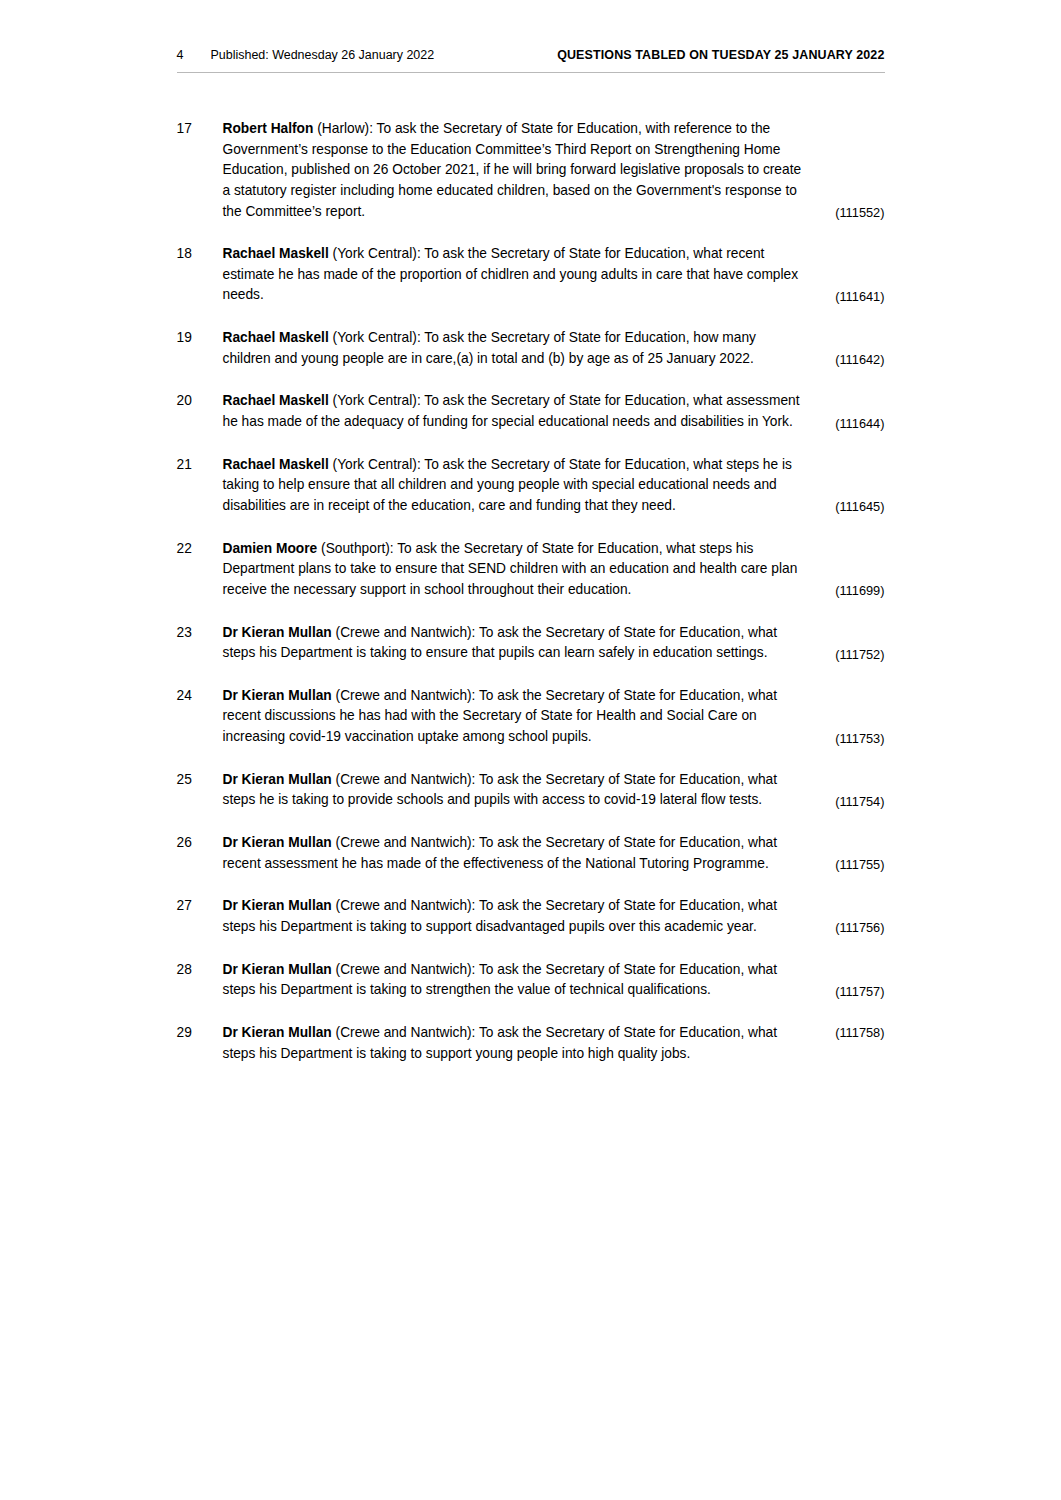4 Published: Wednesday 26 January 2022 Questions tabled on Tuesday 25 January 2022
17
Robert Halfon (Harlow): To ask the Secretary of State for Education, with reference to the Government’s response to the Education Committee’s Third Report on Strengthening Home Education, published on 26 October 2021, if he will bring forward legislative proposals to create a statutory register including home educated children, based on the Government's response to the Committee’s report.
(111552)
18
Rachael Maskell (York Central): To ask the Secretary of State for Education, what recent estimate he has made of the proportion of chidlren and young adults in care that have complex needs.
(111641)
19
Rachael Maskell (York Central): To ask the Secretary of State for Education, how many children and young people are in care,(a) in total and (b) by age as of 25 January 2022.
(111642)
20
Rachael Maskell (York Central): To ask the Secretary of State for Education, what assessment he has made of the adequacy of funding for special educational needs and disabilities in York.
(111644)
21
Rachael Maskell (York Central): To ask the Secretary of State for Education, what steps he is taking to help ensure that all children and young people with special educational needs and disabilities are in receipt of the education, care and funding that they need.
(111645)
22
Damien Moore (Southport): To ask the Secretary of State for Education, what steps his Department plans to take to ensure that SEND children with an education and health care plan receive the necessary support in school throughout their education.
(111699)
23
Dr Kieran Mullan (Crewe and Nantwich): To ask the Secretary of State for Education, what steps his Department is taking to ensure that pupils can learn safely in education settings.
(111752)
24
Dr Kieran Mullan (Crewe and Nantwich): To ask the Secretary of State for Education, what recent discussions he has had with the Secretary of State for Health and Social Care on increasing covid-19 vaccination uptake among school pupils.
(111753)
25
Dr Kieran Mullan (Crewe and Nantwich): To ask the Secretary of State for Education, what steps he is taking to provide schools and pupils with access to covid-19 lateral flow tests.
(111754)
26
Dr Kieran Mullan (Crewe and Nantwich): To ask the Secretary of State for Education, what recent assessment he has made of the effectiveness of the National Tutoring Programme.
(111755)
27
Dr Kieran Mullan (Crewe and Nantwich): To ask the Secretary of State for Education, what steps his Department is taking to support disadvantaged pupils over this academic year.
(111756)
28
Dr Kieran Mullan (Crewe and Nantwich): To ask the Secretary of State for Education, what steps his Department is taking to strengthen the value of technical qualifications.
(111757)
29
Dr Kieran Mullan (Crewe and Nantwich): To ask the Secretary of State for Education, what steps his Department is taking to support young people into high quality jobs.
(111758)